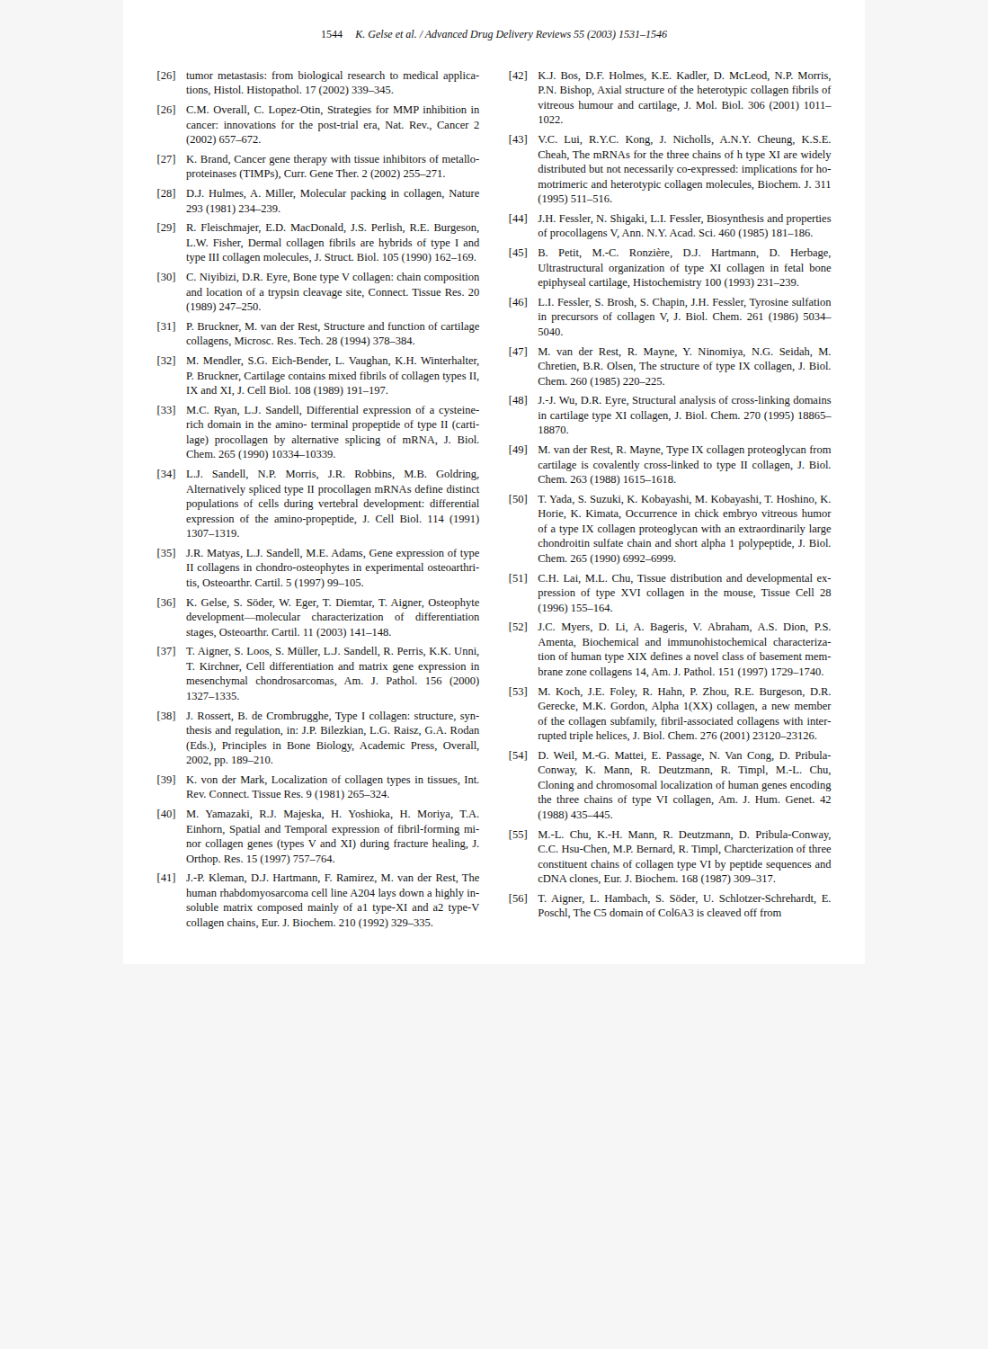1544 K. Gelse et al. / Advanced Drug Delivery Reviews 55 (2003) 1531–1546
[26] tumor metastasis: from biological research to medical applications, Histol. Histopathol. 17 (2002) 339–345.
[26] C.M. Overall, C. Lopez-Otin, Strategies for MMP inhibition in cancer: innovations for the post-trial era, Nat. Rev., Cancer 2 (2002) 657–672.
[27] K. Brand, Cancer gene therapy with tissue inhibitors of metalloproteinases (TIMPs), Curr. Gene Ther. 2 (2002) 255–271.
[28] D.J. Hulmes, A. Miller, Molecular packing in collagen, Nature 293 (1981) 234–239.
[29] R. Fleischmajer, E.D. MacDonald, J.S. Perlish, R.E. Burgeson, L.W. Fisher, Dermal collagen fibrils are hybrids of type I and type III collagen molecules, J. Struct. Biol. 105 (1990) 162–169.
[30] C. Niyibizi, D.R. Eyre, Bone type V collagen: chain composition and location of a trypsin cleavage site, Connect. Tissue Res. 20 (1989) 247–250.
[31] P. Bruckner, M. van der Rest, Structure and function of cartilage collagens, Microsc. Res. Tech. 28 (1994) 378–384.
[32] M. Mendler, S.G. Eich-Bender, L. Vaughan, K.H. Winterhalter, P. Bruckner, Cartilage contains mixed fibrils of collagen types II, IX and XI, J. Cell Biol. 108 (1989) 191–197.
[33] M.C. Ryan, L.J. Sandell, Differential expression of a cysteine-rich domain in the amino- terminal propeptide of type II (cartilage) procollagen by alternative splicing of mRNA, J. Biol. Chem. 265 (1990) 10334–10339.
[34] L.J. Sandell, N.P. Morris, J.R. Robbins, M.B. Goldring, Alternatively spliced type II procollagen mRNAs define distinct populations of cells during vertebral development: differential expression of the amino-propeptide, J. Cell Biol. 114 (1991) 1307–1319.
[35] J.R. Matyas, L.J. Sandell, M.E. Adams, Gene expression of type II collagens in chondro-osteophytes in experimental osteoarthritis, Osteoarthr. Cartil. 5 (1997) 99–105.
[36] K. Gelse, S. Söder, W. Eger, T. Diemtar, T. Aigner, Osteophyte development—molecular characterization of differentiation stages, Osteoarthr. Cartil. 11 (2003) 141–148.
[37] T. Aigner, S. Loos, S. Müller, L.J. Sandell, R. Perris, K.K. Unni, T. Kirchner, Cell differentiation and matrix gene expression in mesenchymal chondrosarcomas, Am. J. Pathol. 156 (2000) 1327–1335.
[38] J. Rossert, B. de Crombrugghe, Type I collagen: structure, synthesis and regulation, in: J.P. Bilezkian, L.G. Raisz, G.A. Rodan (Eds.), Principles in Bone Biology, Academic Press, Overall, 2002, pp. 189–210.
[39] K. von der Mark, Localization of collagen types in tissues, Int. Rev. Connect. Tissue Res. 9 (1981) 265–324.
[40] M. Yamazaki, R.J. Majeska, H. Yoshioka, H. Moriya, T.A. Einhorn, Spatial and Temporal expression of fibril-forming minor collagen genes (types V and XI) during fracture healing, J. Orthop. Res. 15 (1997) 757–764.
[41] J.-P. Kleman, D.J. Hartmann, F. Ramirez, M. van der Rest, The human rhabdomyosarcoma cell line A204 lays down a highly insoluble matrix composed mainly of a1 type-XI and a2 type-V collagen chains, Eur. J. Biochem. 210 (1992) 329–335.
[42] K.J. Bos, D.F. Holmes, K.E. Kadler, D. McLeod, N.P. Morris, P.N. Bishop, Axial structure of the heterotypic collagen fibrils of vitreous humour and cartilage, J. Mol. Biol. 306 (2001) 1011–1022.
[43] V.C. Lui, R.Y.C. Kong, J. Nicholls, A.N.Y. Cheung, K.S.E. Cheah, The mRNAs for the three chains of h type XI are widely distributed but not necessarily co-expressed: implications for homotrimeric and heterotypic collagen molecules, Biochem. J. 311 (1995) 511–516.
[44] J.H. Fessler, N. Shigaki, L.I. Fessler, Biosynthesis and properties of procollagens V, Ann. N.Y. Acad. Sci. 460 (1985) 181–186.
[45] B. Petit, M.-C. Ronzière, D.J. Hartmann, D. Herbage, Ultrastructural organization of type XI collagen in fetal bone epiphyseal cartilage, Histochemistry 100 (1993) 231–239.
[46] L.I. Fessler, S. Brosh, S. Chapin, J.H. Fessler, Tyrosine sulfation in precursors of collagen V, J. Biol. Chem. 261 (1986) 5034–5040.
[47] M. van der Rest, R. Mayne, Y. Ninomiya, N.G. Seidah, M. Chretien, B.R. Olsen, The structure of type IX collagen, J. Biol. Chem. 260 (1985) 220–225.
[48] J.-J. Wu, D.R. Eyre, Structural analysis of cross-linking domains in cartilage type XI collagen, J. Biol. Chem. 270 (1995) 18865–18870.
[49] M. van der Rest, R. Mayne, Type IX collagen proteoglycan from cartilage is covalently cross-linked to type II collagen, J. Biol. Chem. 263 (1988) 1615–1618.
[50] T. Yada, S. Suzuki, K. Kobayashi, M. Kobayashi, T. Hoshino, K. Horie, K. Kimata, Occurrence in chick embryo vitreous humor of a type IX collagen proteoglycan with an extraordinarily large chondroitin sulfate chain and short alpha 1 polypeptide, J. Biol. Chem. 265 (1990) 6992–6999.
[51] C.H. Lai, M.L. Chu, Tissue distribution and developmental expression of type XVI collagen in the mouse, Tissue Cell 28 (1996) 155–164.
[52] J.C. Myers, D. Li, A. Bageris, V. Abraham, A.S. Dion, P.S. Amenta, Biochemical and immunohistochemical characterization of human type XIX defines a novel class of basement membrane zone collagens 14, Am. J. Pathol. 151 (1997) 1729–1740.
[53] M. Koch, J.E. Foley, R. Hahn, P. Zhou, R.E. Burgeson, D.R. Gerecke, M.K. Gordon, Alpha 1(XX) collagen, a new member of the collagen subfamily, fibril-associated collagens with interrupted triple helices, J. Biol. Chem. 276 (2001) 23120–23126.
[54] D. Weil, M.-G. Mattei, E. Passage, N. Van Cong, D. Pribula-Conway, K. Mann, R. Deutzmann, R. Timpl, M.-L. Chu, Cloning and chromosomal localization of human genes encoding the three chains of type VI collagen, Am. J. Hum. Genet. 42 (1988) 435–445.
[55] M.-L. Chu, K.-H. Mann, R. Deutzmann, D. Pribula-Conway, C.C. Hsu-Chen, M.P. Bernard, R. Timpl, Charcterization of three constituent chains of collagen type VI by peptide sequences and cDNA clones, Eur. J. Biochem. 168 (1987) 309–317.
[56] T. Aigner, L. Hambach, S. Söder, U. Schlotzer-Schrehardt, E. Poschl, The C5 domain of Col6A3 is cleaved off from